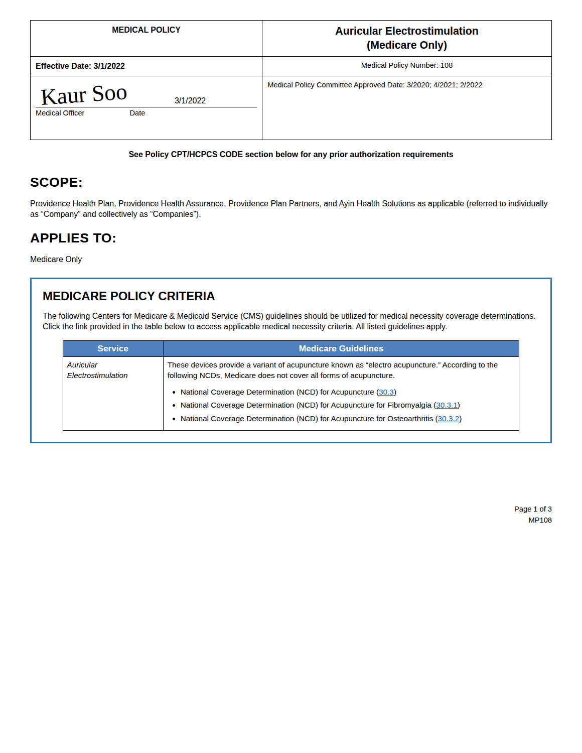| MEDICAL POLICY | Auricular Electrostimulation (Medicare Only) |
| Effective Date: 3/1/2022 | Medical Policy Number: 108 |
| Kaur Soo 3/1/2022 Medical Officer Date | Medical Policy Committee Approved Date: 3/2020; 4/2021; 2/2022 |
See Policy CPT/HCPCS CODE section below for any prior authorization requirements
SCOPE:
Providence Health Plan, Providence Health Assurance, Providence Plan Partners, and Ayin Health Solutions as applicable (referred to individually as “Company” and collectively as “Companies”).
APPLIES TO:
Medicare Only
MEDICARE POLICY CRITERIA
The following Centers for Medicare & Medicaid Service (CMS) guidelines should be utilized for medical necessity coverage determinations. Click the link provided in the table below to access applicable medical necessity criteria. All listed guidelines apply.
| Service | Medicare Guidelines |
| --- | --- |
| Auricular Electrostimulation | These devices provide a variant of acupuncture known as “electro acupuncture.” According to the following NCDs, Medicare does not cover all forms of acupuncture. National Coverage Determination (NCD) for Acupuncture ( 30.3 ) National Coverage Determination (NCD) for Acupuncture for Fibromyalgia ( 30.3.1 ) National Coverage Determination (NCD) for Acupuncture for Osteoarthritis ( 30.3.2 ) |
Page 1 of 3
MP108